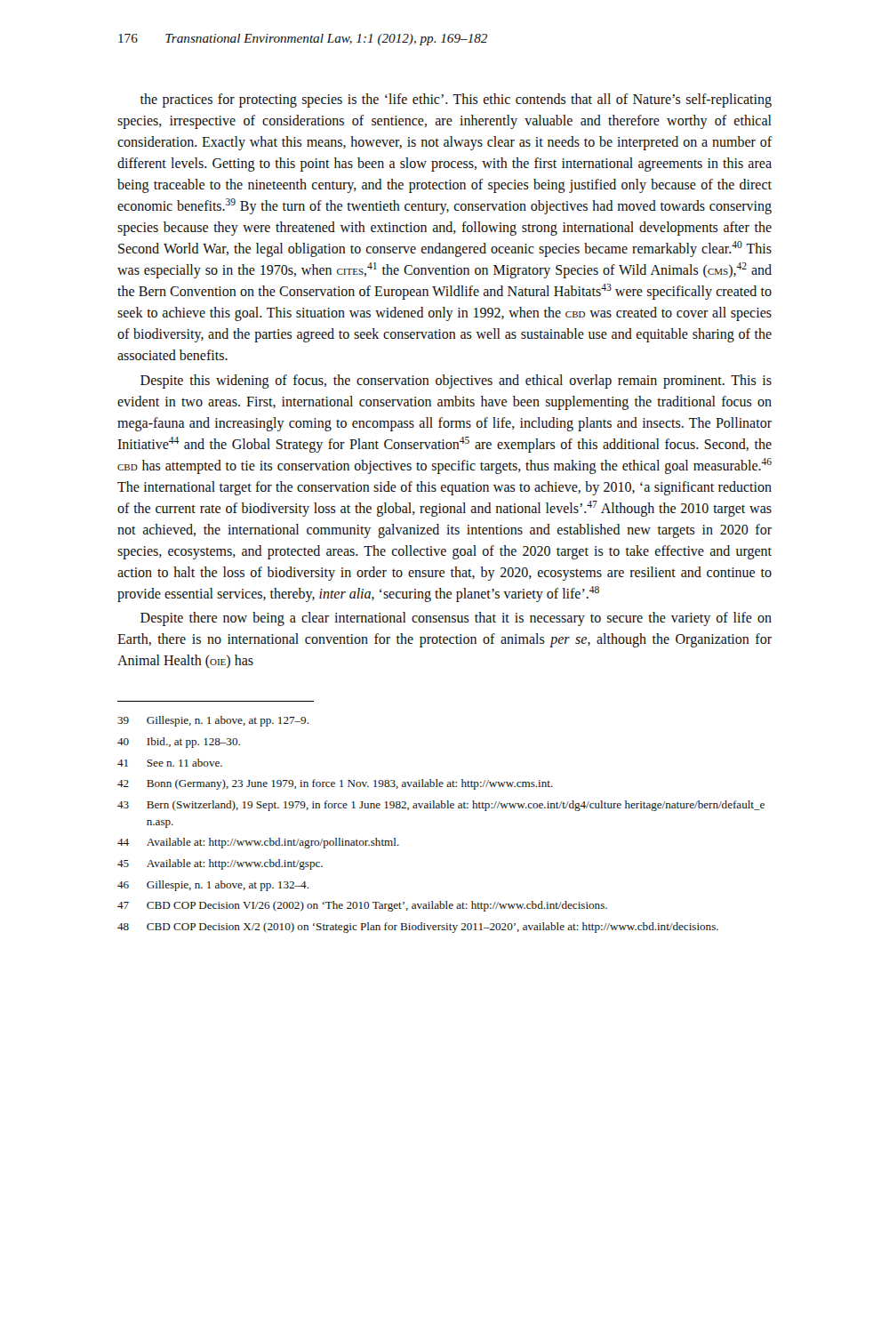176 Transnational Environmental Law, 1:1 (2012), pp. 169–182
the practices for protecting species is the ‘life ethic’. This ethic contends that all of Nature’s self-replicating species, irrespective of considerations of sentience, are inherently valuable and therefore worthy of ethical consideration. Exactly what this means, however, is not always clear as it needs to be interpreted on a number of different levels. Getting to this point has been a slow process, with the first international agreements in this area being traceable to the nineteenth century, and the protection of species being justified only because of the direct economic benefits.39 By the turn of the twentieth century, conservation objectives had moved towards conserving species because they were threatened with extinction and, following strong international developments after the Second World War, the legal obligation to conserve endangered oceanic species became remarkably clear.40 This was especially so in the 1970s, when cites,41 the Convention on Migratory Species of Wild Animals (cms),42 and the Bern Convention on the Conservation of European Wildlife and Natural Habitats43 were specifically created to seek to achieve this goal. This situation was widened only in 1992, when the cbd was created to cover all species of biodiversity, and the parties agreed to seek conservation as well as sustainable use and equitable sharing of the associated benefits.
Despite this widening of focus, the conservation objectives and ethical overlap remain prominent. This is evident in two areas. First, international conservation ambits have been supplementing the traditional focus on mega-fauna and increasingly coming to encompass all forms of life, including plants and insects. The Pollinator Initiative44 and the Global Strategy for Plant Conservation45 are exemplars of this additional focus. Second, the cbd has attempted to tie its conservation objectives to specific targets, thus making the ethical goal measurable.46 The international target for the conservation side of this equation was to achieve, by 2010, ‘a significant reduction of the current rate of biodiversity loss at the global, regional and national levels’.47 Although the 2010 target was not achieved, the international community galvanized its intentions and established new targets in 2020 for species, ecosystems, and protected areas. The collective goal of the 2020 target is to take effective and urgent action to halt the loss of biodiversity in order to ensure that, by 2020, ecosystems are resilient and continue to provide essential services, thereby, inter alia, ‘securing the planet’s variety of life’.48
Despite there now being a clear international consensus that it is necessary to secure the variety of life on Earth, there is no international convention for the protection of animals per se, although the Organization for Animal Health (oie) has
39 Gillespie, n. 1 above, at pp. 127–9.
40 Ibid., at pp. 128–30.
41 See n. 11 above.
42 Bonn (Germany), 23 June 1979, in force 1 Nov. 1983, available at: http://www.cms.int.
43 Bern (Switzerland), 19 Sept. 1979, in force 1 June 1982, available at: http://www.coe.int/t/dg4/culture heritage/nature/bern/default_en.asp.
44 Available at: http://www.cbd.int/agro/pollinator.shtml.
45 Available at: http://www.cbd.int/gspc.
46 Gillespie, n. 1 above, at pp. 132–4.
47 CBD COP Decision VI/26 (2002) on ‘The 2010 Target’, available at: http://www.cbd.int/decisions.
48 CBD COP Decision X/2 (2010) on ‘Strategic Plan for Biodiversity 2011–2020’, available at: http://www.cbd.int/decisions.